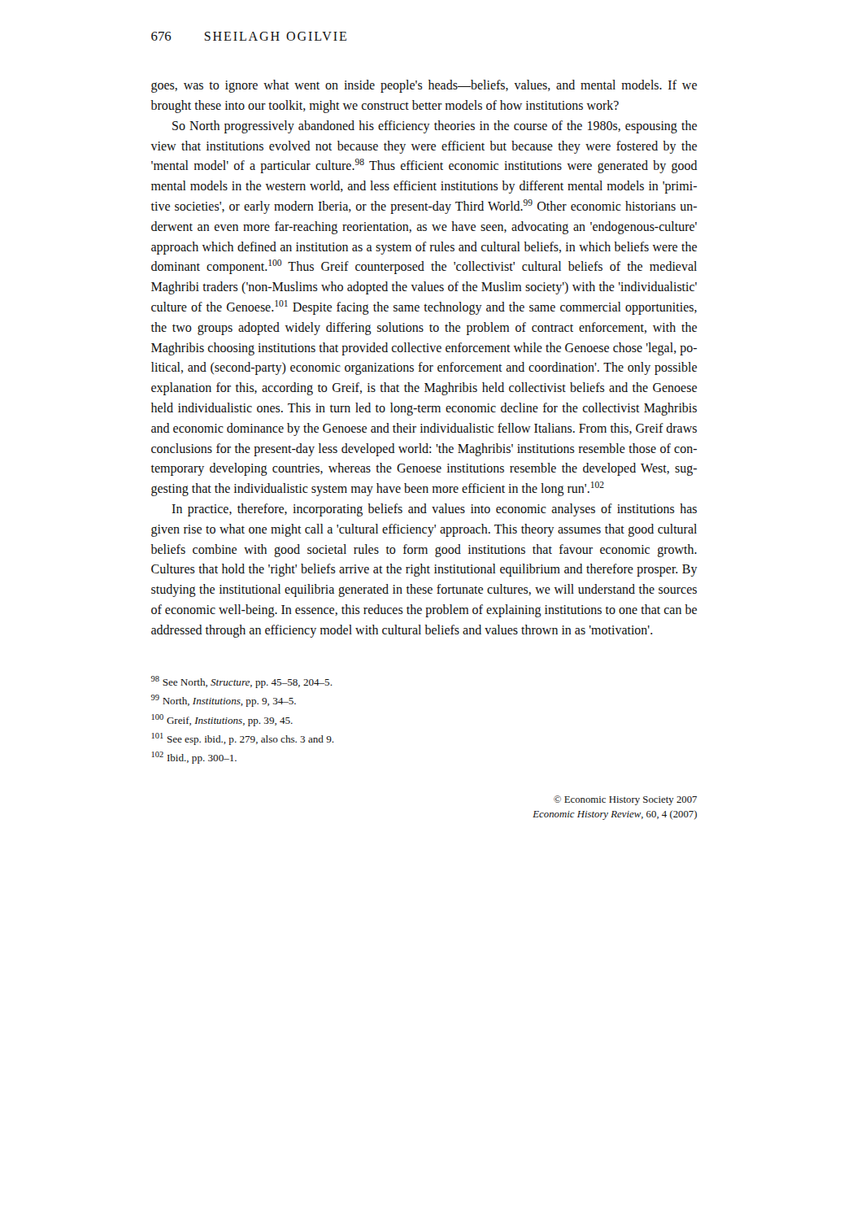676 Sheilagh Ogilvie
goes, was to ignore what went on inside people's heads—beliefs, values, and mental models. If we brought these into our toolkit, might we construct better models of how institutions work?
So North progressively abandoned his efficiency theories in the course of the 1980s, espousing the view that institutions evolved not because they were efficient but because they were fostered by the 'mental model' of a particular culture.98 Thus efficient economic institutions were generated by good mental models in the western world, and less efficient institutions by different mental models in 'primitive societies', or early modern Iberia, or the present-day Third World.99 Other economic historians underwent an even more far-reaching reorientation, as we have seen, advocating an 'endogenous-culture' approach which defined an institution as a system of rules and cultural beliefs, in which beliefs were the dominant component.100 Thus Greif counterposed the 'collectivist' cultural beliefs of the medieval Maghribi traders ('non-Muslims who adopted the values of the Muslim society') with the 'individualistic' culture of the Genoese.101 Despite facing the same technology and the same commercial opportunities, the two groups adopted widely differing solutions to the problem of contract enforcement, with the Maghribis choosing institutions that provided collective enforcement while the Genoese chose 'legal, political, and (second-party) economic organizations for enforcement and coordination'. The only possible explanation for this, according to Greif, is that the Maghribis held collectivist beliefs and the Genoese held individualistic ones. This in turn led to long-term economic decline for the collectivist Maghribis and economic dominance by the Genoese and their individualistic fellow Italians. From this, Greif draws conclusions for the present-day less developed world: 'the Maghribis' institutions resemble those of contemporary developing countries, whereas the Genoese institutions resemble the developed West, suggesting that the individualistic system may have been more efficient in the long run'.102
In practice, therefore, incorporating beliefs and values into economic analyses of institutions has given rise to what one might call a 'cultural efficiency' approach. This theory assumes that good cultural beliefs combine with good societal rules to form good institutions that favour economic growth. Cultures that hold the 'right' beliefs arrive at the right institutional equilibrium and therefore prosper. By studying the institutional equilibria generated in these fortunate cultures, we will understand the sources of economic well-being. In essence, this reduces the problem of explaining institutions to one that can be addressed through an efficiency model with cultural beliefs and values thrown in as 'motivation'.
98 See North, Structure, pp. 45–58, 204–5.
99 North, Institutions, pp. 9, 34–5.
100 Greif, Institutions, pp. 39, 45.
101 See esp. ibid., p. 279, also chs. 3 and 9.
102 Ibid., pp. 300–1.
© Economic History Society 2007
Economic History Review, 60, 4 (2007)